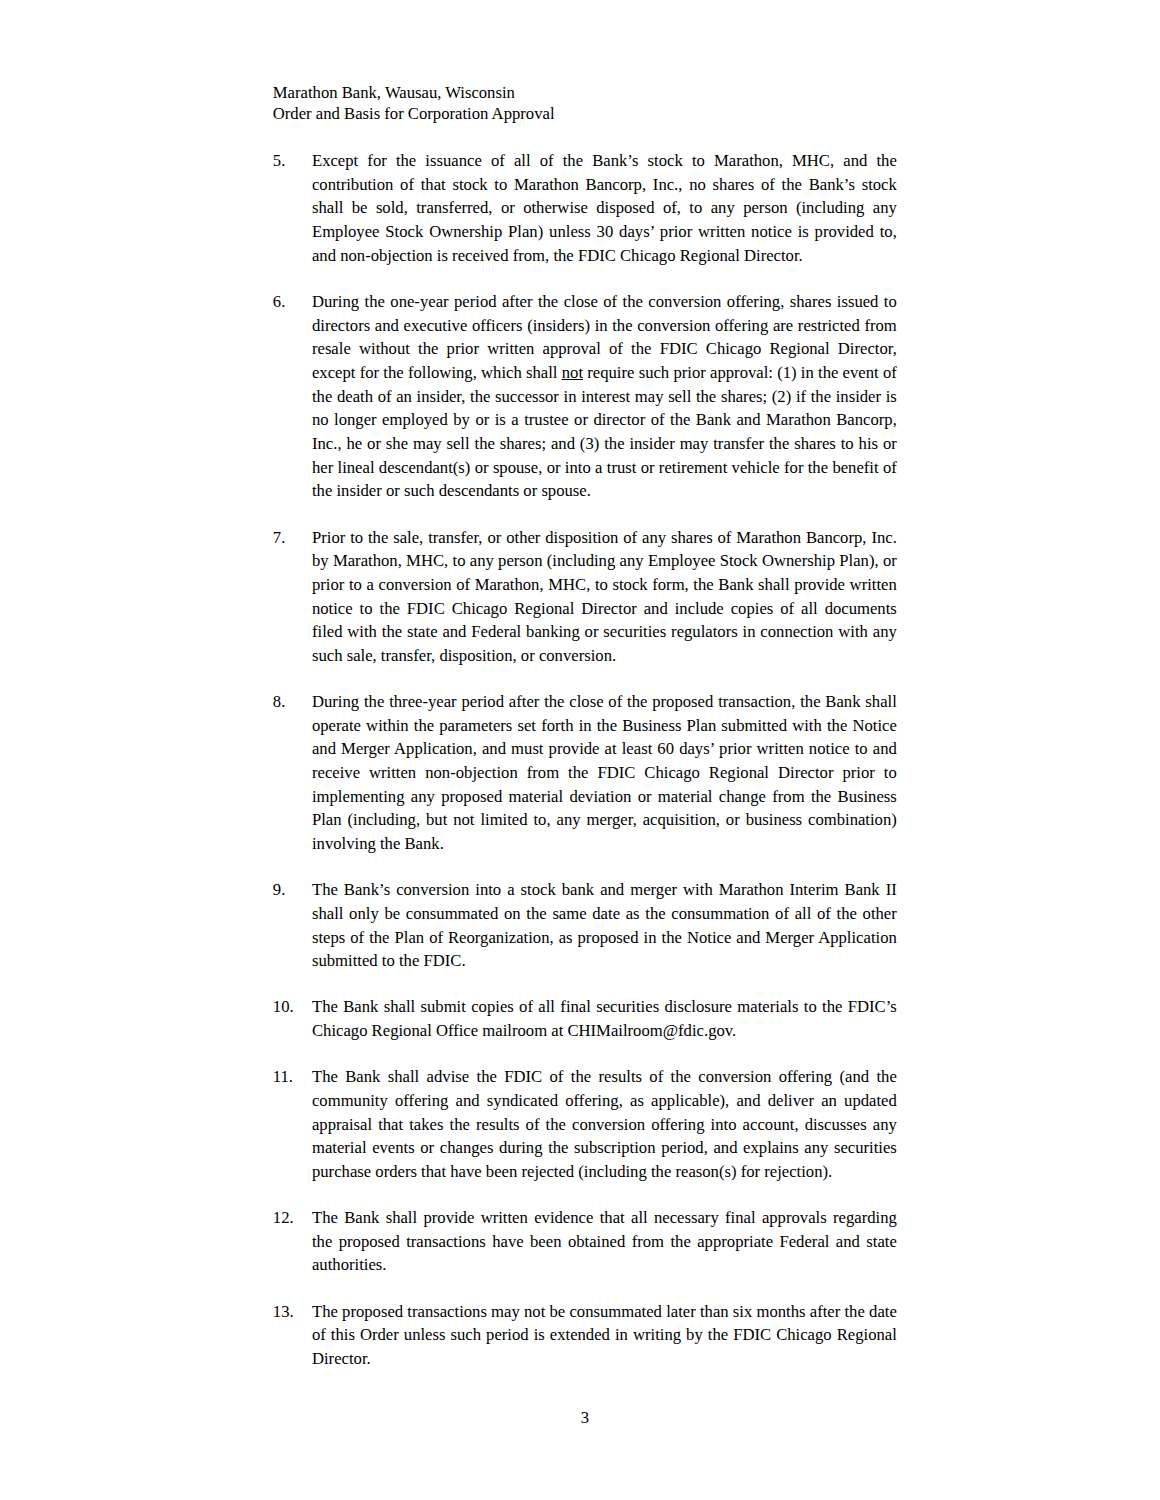Marathon Bank, Wausau, Wisconsin
Order and Basis for Corporation Approval
5. Except for the issuance of all of the Bank’s stock to Marathon, MHC, and the contribution of that stock to Marathon Bancorp, Inc., no shares of the Bank’s stock shall be sold, transferred, or otherwise disposed of, to any person (including any Employee Stock Ownership Plan) unless 30 days’ prior written notice is provided to, and non-objection is received from, the FDIC Chicago Regional Director.
6. During the one-year period after the close of the conversion offering, shares issued to directors and executive officers (insiders) in the conversion offering are restricted from resale without the prior written approval of the FDIC Chicago Regional Director, except for the following, which shall not require such prior approval: (1) in the event of the death of an insider, the successor in interest may sell the shares; (2) if the insider is no longer employed by or is a trustee or director of the Bank and Marathon Bancorp, Inc., he or she may sell the shares; and (3) the insider may transfer the shares to his or her lineal descendant(s) or spouse, or into a trust or retirement vehicle for the benefit of the insider or such descendants or spouse.
7. Prior to the sale, transfer, or other disposition of any shares of Marathon Bancorp, Inc. by Marathon, MHC, to any person (including any Employee Stock Ownership Plan), or prior to a conversion of Marathon, MHC, to stock form, the Bank shall provide written notice to the FDIC Chicago Regional Director and include copies of all documents filed with the state and Federal banking or securities regulators in connection with any such sale, transfer, disposition, or conversion.
8. During the three-year period after the close of the proposed transaction, the Bank shall operate within the parameters set forth in the Business Plan submitted with the Notice and Merger Application, and must provide at least 60 days’ prior written notice to and receive written non-objection from the FDIC Chicago Regional Director prior to implementing any proposed material deviation or material change from the Business Plan (including, but not limited to, any merger, acquisition, or business combination) involving the Bank.
9. The Bank’s conversion into a stock bank and merger with Marathon Interim Bank II shall only be consummated on the same date as the consummation of all of the other steps of the Plan of Reorganization, as proposed in the Notice and Merger Application submitted to the FDIC.
10. The Bank shall submit copies of all final securities disclosure materials to the FDIC’s Chicago Regional Office mailroom at CHIMailroom@fdic.gov.
11. The Bank shall advise the FDIC of the results of the conversion offering (and the community offering and syndicated offering, as applicable), and deliver an updated appraisal that takes the results of the conversion offering into account, discusses any material events or changes during the subscription period, and explains any securities purchase orders that have been rejected (including the reason(s) for rejection).
12. The Bank shall provide written evidence that all necessary final approvals regarding the proposed transactions have been obtained from the appropriate Federal and state authorities.
13. The proposed transactions may not be consummated later than six months after the date of this Order unless such period is extended in writing by the FDIC Chicago Regional Director.
3